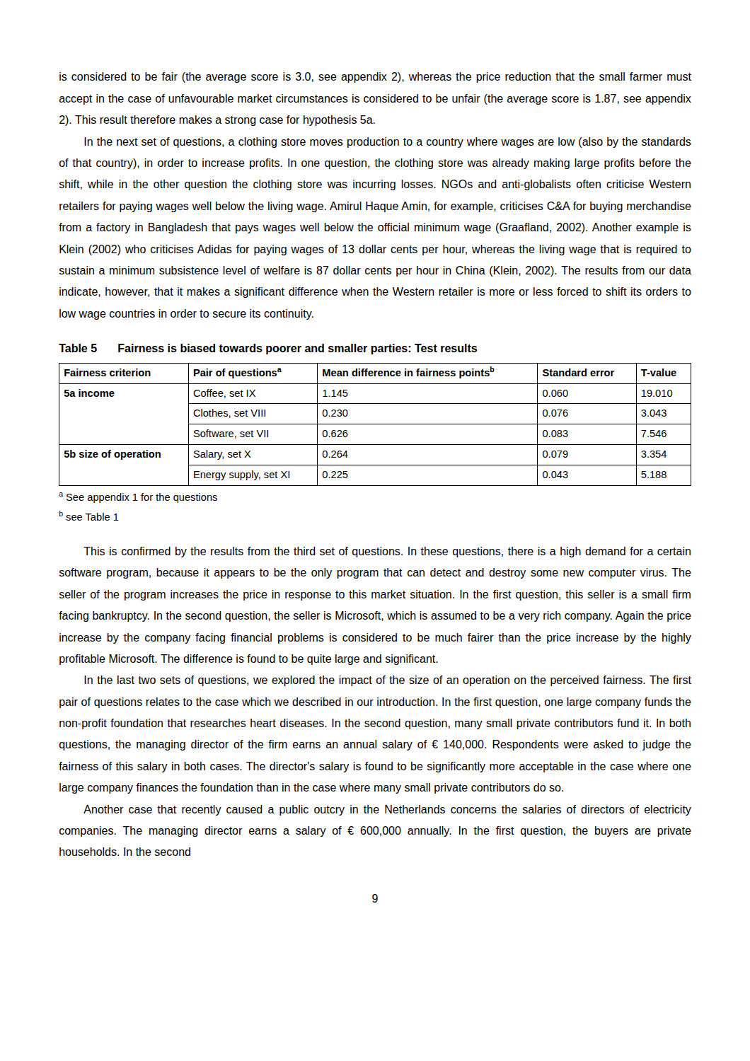is considered to be fair (the average score is 3.0, see appendix 2), whereas the price reduction that the small farmer must accept in the case of unfavourable market circumstances is considered to be unfair (the average score is 1.87, see appendix 2). This result therefore makes a strong case for hypothesis 5a.
In the next set of questions, a clothing store moves production to a country where wages are low (also by the standards of that country), in order to increase profits. In one question, the clothing store was already making large profits before the shift, while in the other question the clothing store was incurring losses. NGOs and anti-globalists often criticise Western retailers for paying wages well below the living wage. Amirul Haque Amin, for example, criticises C&A for buying merchandise from a factory in Bangladesh that pays wages well below the official minimum wage (Graafland, 2002). Another example is Klein (2002) who criticises Adidas for paying wages of 13 dollar cents per hour, whereas the living wage that is required to sustain a minimum subsistence level of welfare is 87 dollar cents per hour in China (Klein, 2002). The results from our data indicate, however, that it makes a significant difference when the Western retailer is more or less forced to shift its orders to low wage countries in order to secure its continuity.
Table 5 Fairness is biased towards poorer and smaller parties: Test results
| Fairness criterion | Pair of questions a | Mean difference in fairness points b | Standard error | T-value |
| --- | --- | --- | --- | --- |
| 5a income | Coffee, set IX | 1.145 | 0.060 | 19.010 |
| Clothes, set VIII | 0.230 | 0.076 | 3.043 |
| Software, set VII | 0.626 | 0.083 | 7.546 |
| 5b size of operation | Salary, set X | 0.264 | 0.079 | 3.354 |
| Energy supply, set XI | 0.225 | 0.043 | 5.188 |
a See appendix 1 for the questions
b see Table 1
This is confirmed by the results from the third set of questions. In these questions, there is a high demand for a certain software program, because it appears to be the only program that can detect and destroy some new computer virus. The seller of the program increases the price in response to this market situation. In the first question, this seller is a small firm facing bankruptcy. In the second question, the seller is Microsoft, which is assumed to be a very rich company. Again the price increase by the company facing financial problems is considered to be much fairer than the price increase by the highly profitable Microsoft. The difference is found to be quite large and significant.
In the last two sets of questions, we explored the impact of the size of an operation on the perceived fairness. The first pair of questions relates to the case which we described in our introduction. In the first question, one large company funds the non-profit foundation that researches heart diseases. In the second question, many small private contributors fund it. In both questions, the managing director of the firm earns an annual salary of € 140,000. Respondents were asked to judge the fairness of this salary in both cases. The director's salary is found to be significantly more acceptable in the case where one large company finances the foundation than in the case where many small private contributors do so.
Another case that recently caused a public outcry in the Netherlands concerns the salaries of directors of electricity companies. The managing director earns a salary of € 600,000 annually. In the first question, the buyers are private households. In the second
9